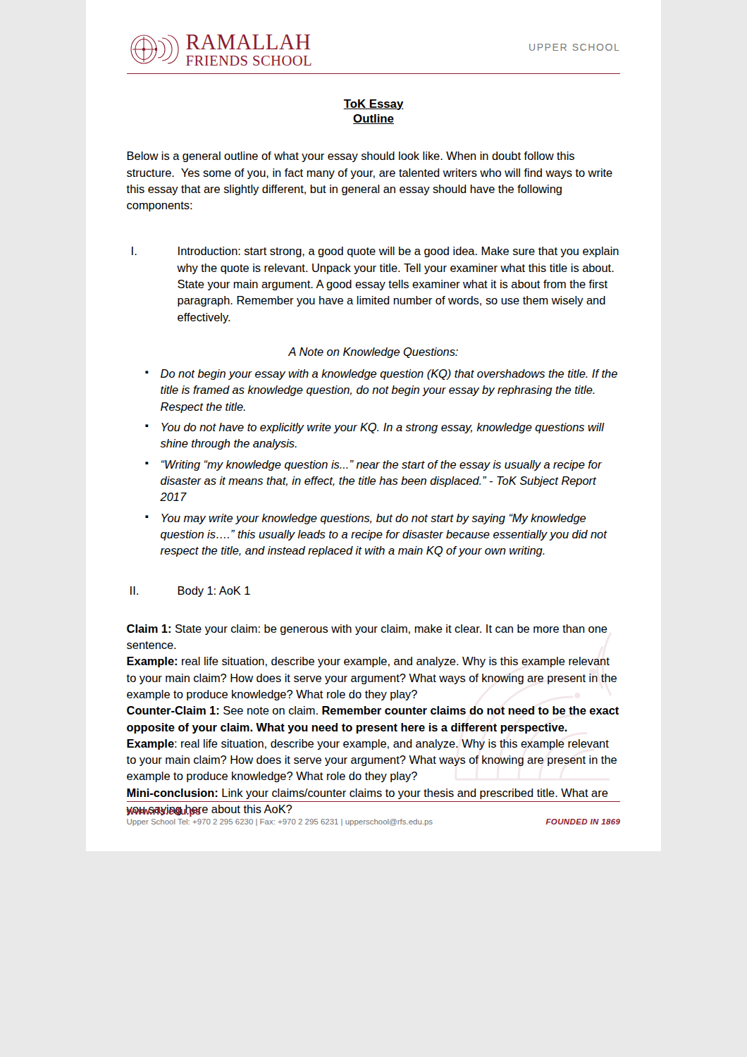RAMALLAH
FRIENDS SCHOOL
UPPER SCHOOL
ToK Essay Outline
Below is a general outline of what your essay should look like. When in doubt follow this structure. Yes some of you, in fact many of your, are talented writers who will find ways to write this essay that are slightly different, but in general an essay should have the following components:
I.
Introduction: start strong, a good quote will be a good idea. Make sure that you explain why the quote is relevant. Unpack your title. Tell your examiner what this title is about. State your main argument. A good essay tells examiner what it is about from the first paragraph. Remember you have a limited number of words, so use them wisely and effectively.
A Note on Knowledge Questions:
Do not begin your essay with a knowledge question (KQ) that overshadows the title. If the title is framed as knowledge question, do not begin your essay by rephrasing the title. Respect the title.
You do not have to explicitly write your KQ. In a strong essay, knowledge questions will shine through the analysis.
“Writing “my knowledge question is...” near the start of the essay is usually a recipe for disaster as it means that, in effect, the title has been displaced.” - ToK Subject Report 2017
You may write your knowledge questions, but do not start by saying “My knowledge question is….” this usually leads to a recipe for disaster because essentially you did not respect the title, and instead replaced it with a main KQ of your own writing.
II.
Body 1: AoK 1
Claim 1: State your claim: be generous with your claim, make it clear. It can be more than one sentence.
Example: real life situation, describe your example, and analyze. Why is this example relevant to your main claim? How does it serve your argument? What ways of knowing are present in the example to produce knowledge? What role do they play?
Counter-Claim 1: See note on claim. Remember counter claims do not need to be the exact opposite of your claim. What you need to present here is a different perspective.
Example: real life situation, describe your example, and analyze. Why is this example relevant to your main claim? How does it serve your argument? What ways of knowing are present in the example to produce knowledge? What role do they play?
Mini-conclusion: Link your claims/counter claims to your thesis and prescribed title. What are you saying here about this AoK?
www.rfs.edu.ps
Upper School Tel: +970 2 295 6230 | Fax: +970 2 295 6231 | upperschool@rfs.edu.ps
FOUNDED IN 1869